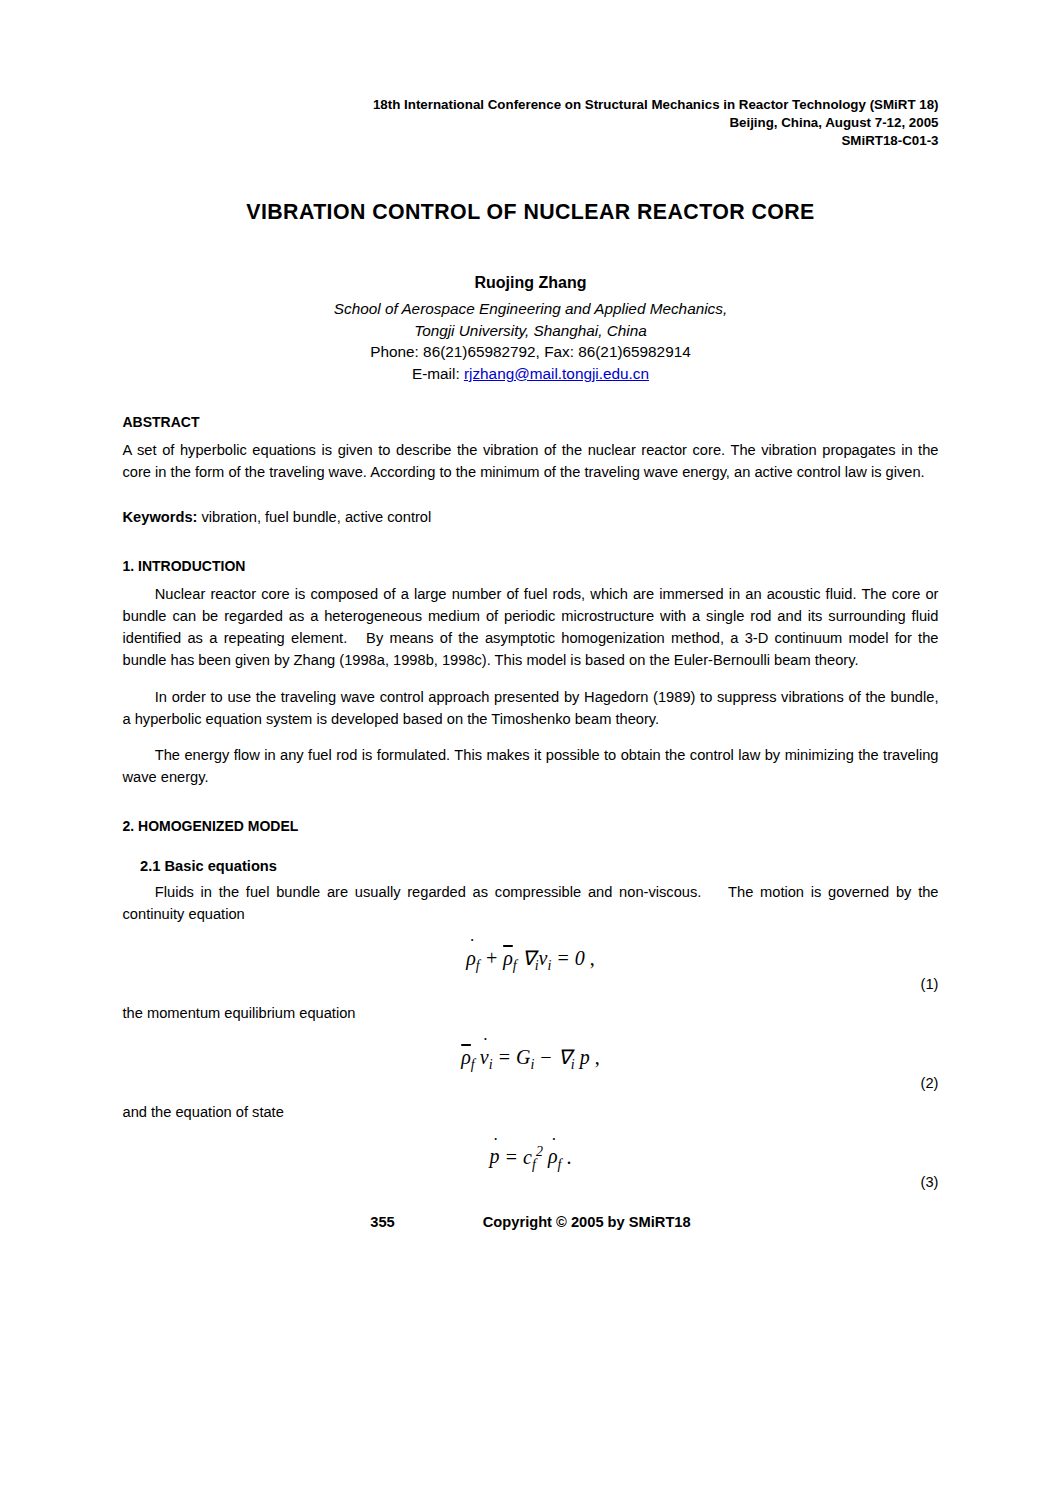18th International Conference on Structural Mechanics in Reactor Technology (SMiRT 18)
Beijing, China, August 7-12, 2005
SMiRT18-C01-3
VIBRATION CONTROL OF NUCLEAR REACTOR CORE
Ruojing Zhang
School of Aerospace Engineering and Applied Mechanics,
Tongji University, Shanghai, China
Phone: 86(21)65982792, Fax: 86(21)65982914
E-mail: rjzhang@mail.tongji.edu.cn
ABSTRACT
A set of hyperbolic equations is given to describe the vibration of the nuclear reactor core. The vibration propagates in the core in the form of the traveling wave. According to the minimum of the traveling wave energy, an active control law is given.
Keywords: vibration, fuel bundle, active control
1. INTRODUCTION
Nuclear reactor core is composed of a large number of fuel rods, which are immersed in an acoustic fluid. The core or bundle can be regarded as a heterogeneous medium of periodic microstructure with a single rod and its surrounding fluid identified as a repeating element. By means of the asymptotic homogenization method, a 3-D continuum model for the bundle has been given by Zhang (1998a, 1998b, 1998c). This model is based on the Euler-Bernoulli beam theory.
In order to use the traveling wave control approach presented by Hagedorn (1989) to suppress vibrations of the bundle, a hyperbolic equation system is developed based on the Timoshenko beam theory.
The energy flow in any fuel rod is formulated. This makes it possible to obtain the control law by minimizing the traveling wave energy.
2. HOMOGENIZED MODEL
2.1 Basic equations
Fluids in the fuel bundle are usually regarded as compressible and non-viscous. The motion is governed by the continuity equation
ρf + ρf ∇ivi = 0 ,
(1)
the momentum equilibrium equation
ρf vi = Gi − ∇i p ,
(2)
and the equation of state
p = cf2 ρf .
(3)
355 Copyright © 2005 by SMiRT18